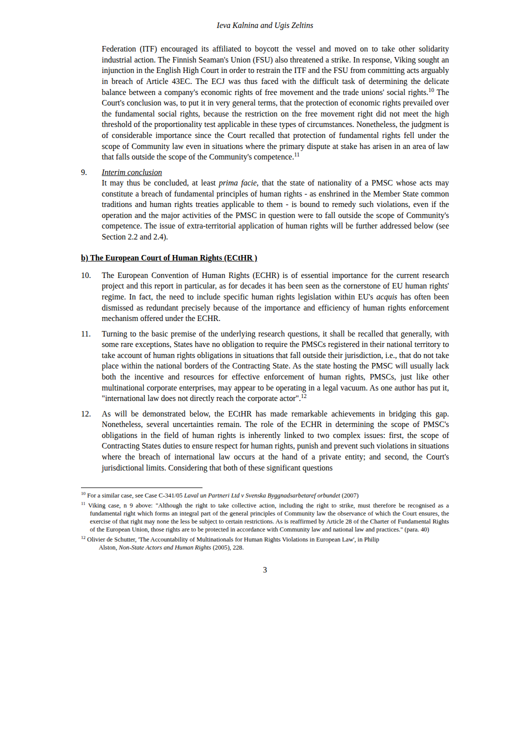Ieva Kalnina and Ugis Zeltins
Federation (ITF) encouraged its affiliated to boycott the vessel and moved on to take other solidarity industrial action. The Finnish Seaman's Union (FSU) also threatened a strike. In response, Viking sought an injunction in the English High Court in order to restrain the ITF and the FSU from committing acts arguably in breach of Article 43EC. The ECJ was thus faced with the difficult task of determining the delicate balance between a company's economic rights of free movement and the trade unions' social rights.10 The Court's conclusion was, to put it in very general terms, that the protection of economic rights prevailed over the fundamental social rights, because the restriction on the free movement right did not meet the high threshold of the proportionality test applicable in these types of circumstances. Nonetheless, the judgment is of considerable importance since the Court recalled that protection of fundamental rights fell under the scope of Community law even in situations where the primary dispute at stake has arisen in an area of law that falls outside the scope of the Community's competence.11
9. Interim conclusion
It may thus be concluded, at least prima facie, that the state of nationality of a PMSC whose acts may constitute a breach of fundamental principles of human rights - as enshrined in the Member State common traditions and human rights treaties applicable to them - is bound to remedy such violations, even if the operation and the major activities of the PMSC in question were to fall outside the scope of Community's competence. The issue of extra-territorial application of human rights will be further addressed below (see Section 2.2 and 2.4).
b) The European Court of Human Rights (ECtHR )
10. The European Convention of Human Rights (ECHR) is of essential importance for the current research project and this report in particular, as for decades it has been seen as the cornerstone of EU human rights' regime. In fact, the need to include specific human rights legislation within EU's acquis has often been dismissed as redundant precisely because of the importance and efficiency of human rights enforcement mechanism offered under the ECHR.
11. Turning to the basic premise of the underlying research questions, it shall be recalled that generally, with some rare exceptions, States have no obligation to require the PMSCs registered in their national territory to take account of human rights obligations in situations that fall outside their jurisdiction, i.e., that do not take place within the national borders of the Contracting State. As the state hosting the PMSC will usually lack both the incentive and resources for effective enforcement of human rights, PMSCs, just like other multinational corporate enterprises, may appear to be operating in a legal vacuum. As one author has put it, "international law does not directly reach the corporate actor".12
12. As will be demonstrated below, the ECtHR has made remarkable achievements in bridging this gap. Nonetheless, several uncertainties remain. The role of the ECHR in determining the scope of PMSC's obligations in the field of human rights is inherently linked to two complex issues: first, the scope of Contracting States duties to ensure respect for human rights, punish and prevent such violations in situations where the breach of international law occurs at the hand of a private entity; and second, the Court's jurisdictional limits. Considering that both of these significant questions
10 For a similar case, see Case C-341/05 Laval un Partneri Ltd v Svenska Byggnadsarbetaref orbundet (2007)
11 Viking case, n 9 above: "Although the right to take collective action, including the right to strike, must therefore be recognised as a fundamental right which forms an integral part of the general principles of Community law the observance of which the Court ensures, the exercise of that right may none the less be subject to certain restrictions. As is reaffirmed by Article 28 of the Charter of Fundamental Rights of the European Union, those rights are to be protected in accordance with Community law and national law and practices." (para. 40)
12 Olivier de Schutter, 'The Accountability of Multinationals for Human Rights Violations in European Law', in PhilipAlston, Non-State Actors and Human Rights (2005), 228.
3